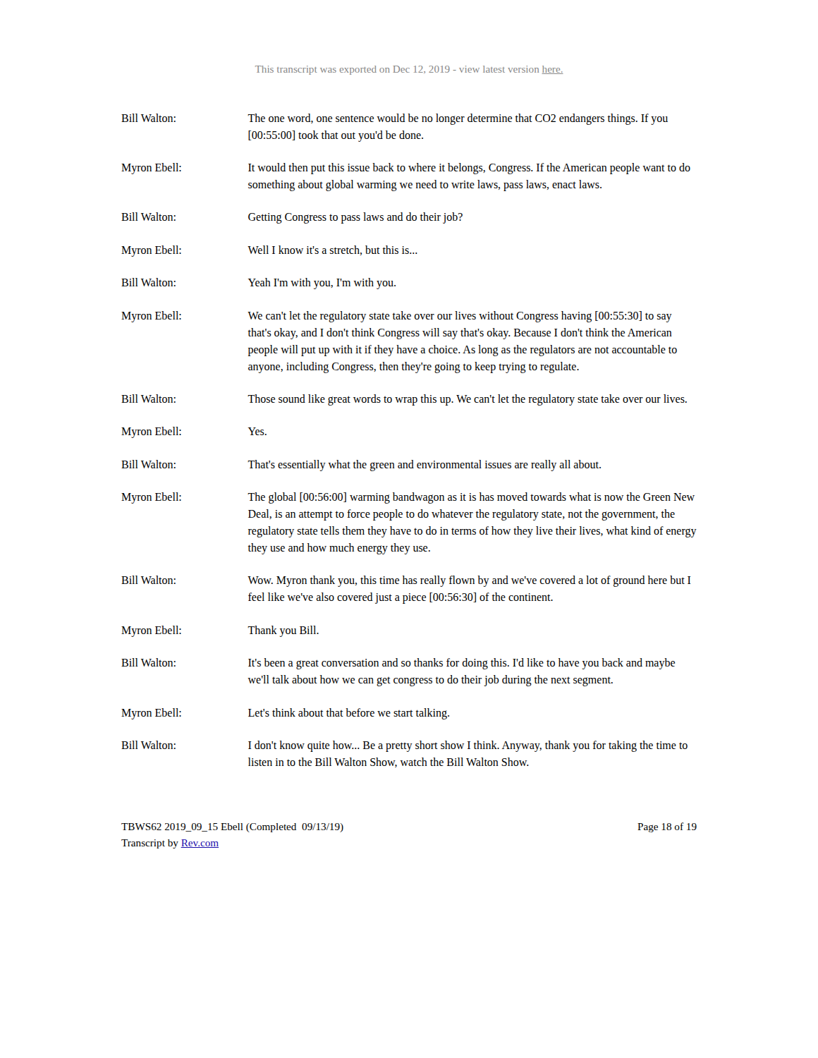This transcript was exported on Dec 12, 2019 - view latest version here.
| Bill Walton: | The one word, one sentence would be no longer determine that CO2 endangers things. If you [00:55:00] took that out you'd be done. |
| Myron Ebell: | It would then put this issue back to where it belongs, Congress. If the American people want to do something about global warming we need to write laws, pass laws, enact laws. |
| Bill Walton: | Getting Congress to pass laws and do their job? |
| Myron Ebell: | Well I know it's a stretch, but this is... |
| Bill Walton: | Yeah I'm with you, I'm with you. |
| Myron Ebell: | We can't let the regulatory state take over our lives without Congress having [00:55:30] to say that's okay, and I don't think Congress will say that's okay. Because I don't think the American people will put up with it if they have a choice. As long as the regulators are not accountable to anyone, including Congress, then they're going to keep trying to regulate. |
| Bill Walton: | Those sound like great words to wrap this up. We can't let the regulatory state take over our lives. |
| Myron Ebell: | Yes. |
| Bill Walton: | That's essentially what the green and environmental issues are really all about. |
| Myron Ebell: | The global [00:56:00] warming bandwagon as it is has moved towards what is now the Green New Deal, is an attempt to force people to do whatever the regulatory state, not the government, the regulatory state tells them they have to do in terms of how they live their lives, what kind of energy they use and how much energy they use. |
| Bill Walton: | Wow. Myron thank you, this time has really flown by and we've covered a lot of ground here but I feel like we've also covered just a piece [00:56:30] of the continent. |
| Myron Ebell: | Thank you Bill. |
| Bill Walton: | It's been a great conversation and so thanks for doing this. I'd like to have you back and maybe we'll talk about how we can get congress to do their job during the next segment. |
| Myron Ebell: | Let's think about that before we start talking. |
| Bill Walton: | I don't know quite how... Be a pretty short show I think. Anyway, thank you for taking the time to listen in to the Bill Walton Show, watch the Bill Walton Show. |
TBWS62 2019_09_15 Ebell (Completed 09/13/19)
Transcript by Rev.com
Page 18 of 19